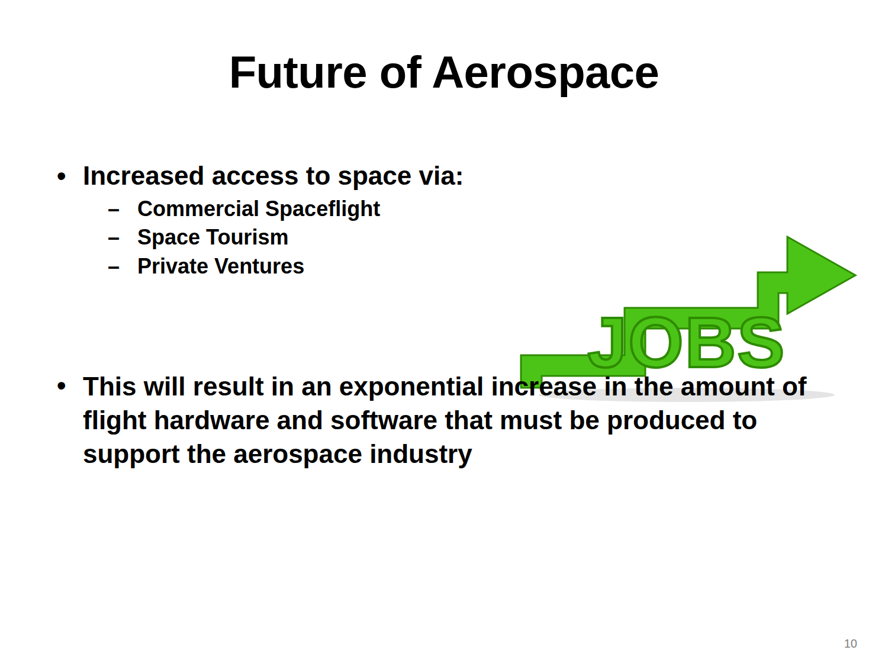Future of Aerospace
JOBS
Increased access to space via:
Commercial Spaceflight
Space Tourism
Private Ventures
This will result in an exponential increase in the amount of flight hardware and software that must be produced to support the aerospace industry
10